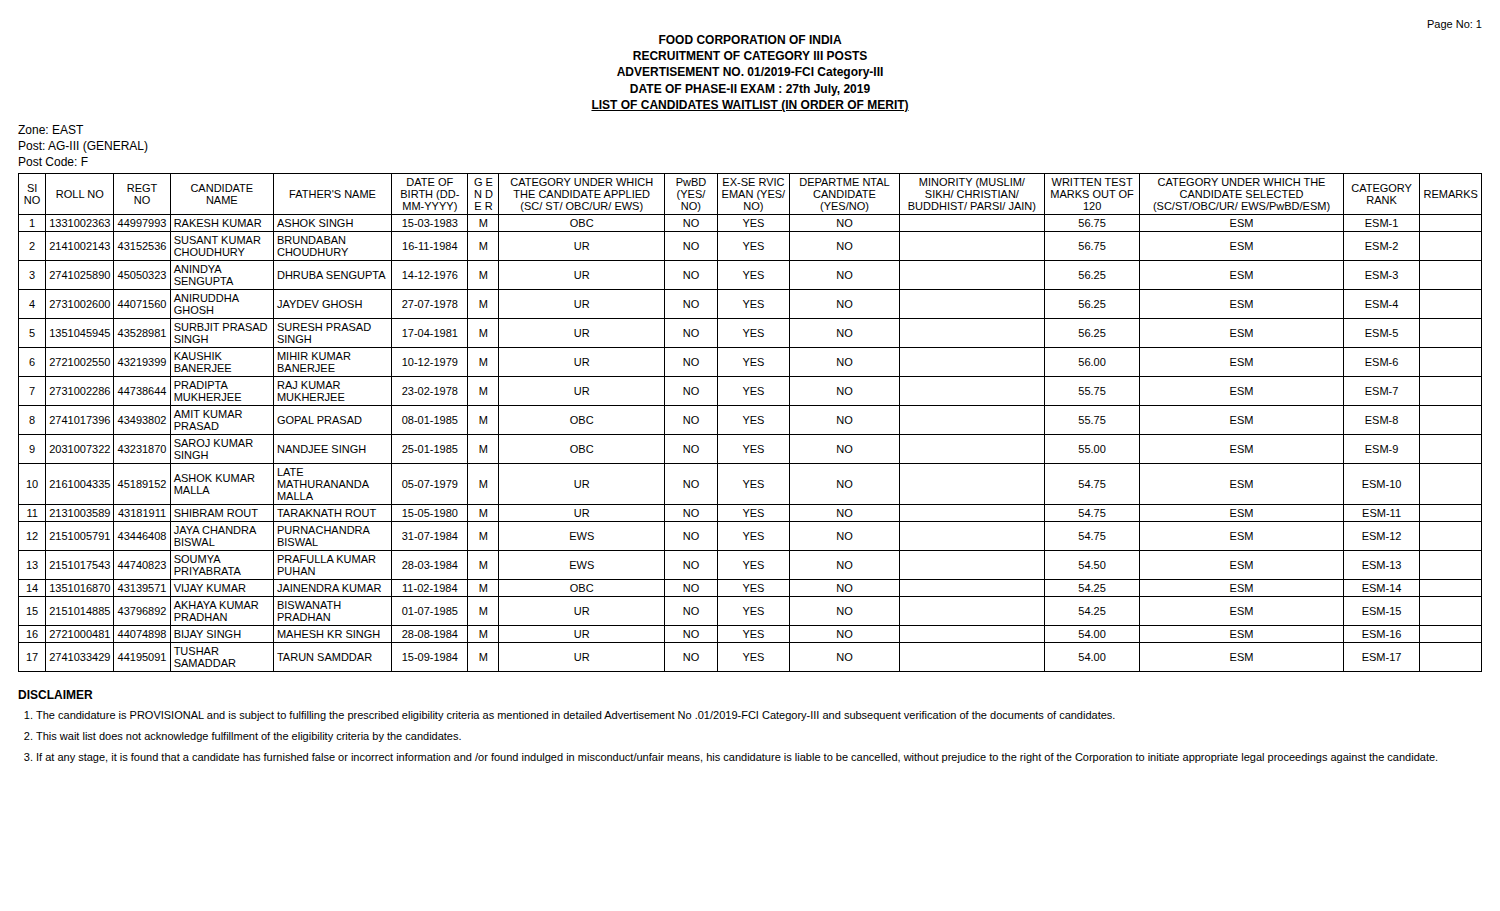Page No: 1
FOOD CORPORATION OF INDIA
RECRUITMENT OF CATEGORY III POSTS
ADVERTISEMENT NO. 01/2019-FCI Category-III
DATE OF PHASE-II EXAM : 27th July, 2019
LIST OF CANDIDATES WAITLIST (IN ORDER OF MERIT)
Zone: EAST
Post: AG-III (GENERAL)
Post Code: F
| SI NO | ROLL NO | REGT NO | CANDIDATE NAME | FATHER'S NAME | DATE OF BIRTH (DD-MM-YYYY) | G E N D E R | CATEGORY UNDER WHICH THE CANDIDATE APPLIED (SC/ ST/ OBC/UR/ EWS) | PwBD (YES/ NO) | EX-SE RVIC EMAN (YES/ NO) | DEPARTME NTAL CANDIDATE (YES/NO) | MINORITY (MUSLIM/ SIKH/ CHRISTIAN/ BUDDHIST/ PARSI/ JAIN) | WRITTEN TEST MARKS OUT OF 120 | CATEGORY UNDER WHICH THE CANDIDATE SELECTED (SC/ST/OBC/UR/ EWS/PwBD/ESM) | CATEGORY RANK | REMARKS |
| --- | --- | --- | --- | --- | --- | --- | --- | --- | --- | --- | --- | --- | --- | --- | --- |
| 1 | 1331002363 | 44997993 | RAKESH KUMAR | ASHOK SINGH | 15-03-1983 | M | OBC | NO | YES | NO | | 56.75 | ESM | ESM-1 | |
| 2 | 2141002143 | 43152536 | SUSANT KUMAR CHOUDHURY | BRUNDABAN CHOUDHURY | 16-11-1984 | M | UR | NO | YES | NO | | 56.75 | ESM | ESM-2 | |
| 3 | 2741025890 | 45050323 | ANINDYA SENGUPTA | DHRUBA SENGUPTA | 14-12-1976 | M | UR | NO | YES | NO | | 56.25 | ESM | ESM-3 | |
| 4 | 2731002600 | 44071560 | ANIRUDDHA GHOSH | JAYDEV GHOSH | 27-07-1978 | M | UR | NO | YES | NO | | 56.25 | ESM | ESM-4 | |
| 5 | 1351045945 | 43528981 | SURBJIT PRASAD SINGH | SURESH PRASAD SINGH | 17-04-1981 | M | UR | NO | YES | NO | | 56.25 | ESM | ESM-5 | |
| 6 | 2721002550 | 43219399 | KAUSHIK BANERJEE | MIHIR KUMAR BANERJEE | 10-12-1979 | M | UR | NO | YES | NO | | 56.00 | ESM | ESM-6 | |
| 7 | 2731002286 | 44738644 | PRADIPTA MUKHERJEE | RAJ KUMAR MUKHERJEE | 23-02-1978 | M | UR | NO | YES | NO | | 55.75 | ESM | ESM-7 | |
| 8 | 2741017396 | 43493802 | AMIT KUMAR PRASAD | GOPAL PRASAD | 08-01-1985 | M | OBC | NO | YES | NO | | 55.75 | ESM | ESM-8 | |
| 9 | 2031007322 | 43231870 | SAROJ KUMAR SINGH | NANDJEE SINGH | 25-01-1985 | M | OBC | NO | YES | NO | | 55.00 | ESM | ESM-9 | |
| 10 | 2161004335 | 45189152 | ASHOK KUMAR MALLA | LATE MATHURANANDA MALLA | 05-07-1979 | M | UR | NO | YES | NO | | 54.75 | ESM | ESM-10 | |
| 11 | 2131003589 | 43181911 | SHIBRAM ROUT | TARAKNATH ROUT | 15-05-1980 | M | UR | NO | YES | NO | | 54.75 | ESM | ESM-11 | |
| 12 | 2151005791 | 43446408 | JAYA CHANDRA BISWAL | PURNACHANDRA BISWAL | 31-07-1984 | M | EWS | NO | YES | NO | | 54.75 | ESM | ESM-12 | |
| 13 | 2151017543 | 44740823 | SOUMYA PRIYABRATA | PRAFULLA KUMAR PUHAN | 28-03-1984 | M | EWS | NO | YES | NO | | 54.50 | ESM | ESM-13 | |
| 14 | 1351016870 | 43139571 | VIJAY KUMAR | JAINENDRA KUMAR | 11-02-1984 | M | OBC | NO | YES | NO | | 54.25 | ESM | ESM-14 | |
| 15 | 2151014885 | 43796892 | AKHAYA KUMAR PRADHAN | BISWANATH PRADHAN | 01-07-1985 | M | UR | NO | YES | NO | | 54.25 | ESM | ESM-15 | |
| 16 | 2721000481 | 44074898 | BIJAY SINGH | MAHESH KR SINGH | 28-08-1984 | M | UR | NO | YES | NO | | 54.00 | ESM | ESM-16 | |
| 17 | 2741033429 | 44195091 | TUSHAR SAMADDAR | TARUN SAMDDAR | 15-09-1984 | M | UR | NO | YES | NO | | 54.00 | ESM | ESM-17 | |
DISCLAIMER
The candidature is PROVISIONAL and is subject to fulfilling the prescribed eligibility criteria as mentioned in detailed Advertisement No .01/2019-FCI Category-III and subsequent verification of the documents of candidates.
This wait list does not acknowledge fulfillment of the eligibility criteria by the candidates.
If at any stage, it is found that a candidate has furnished false or incorrect information and /or found indulged in misconduct/unfair means, his candidature is liable to be cancelled, without prejudice to the right of the Corporation to initiate appropriate legal proceedings against the candidate.